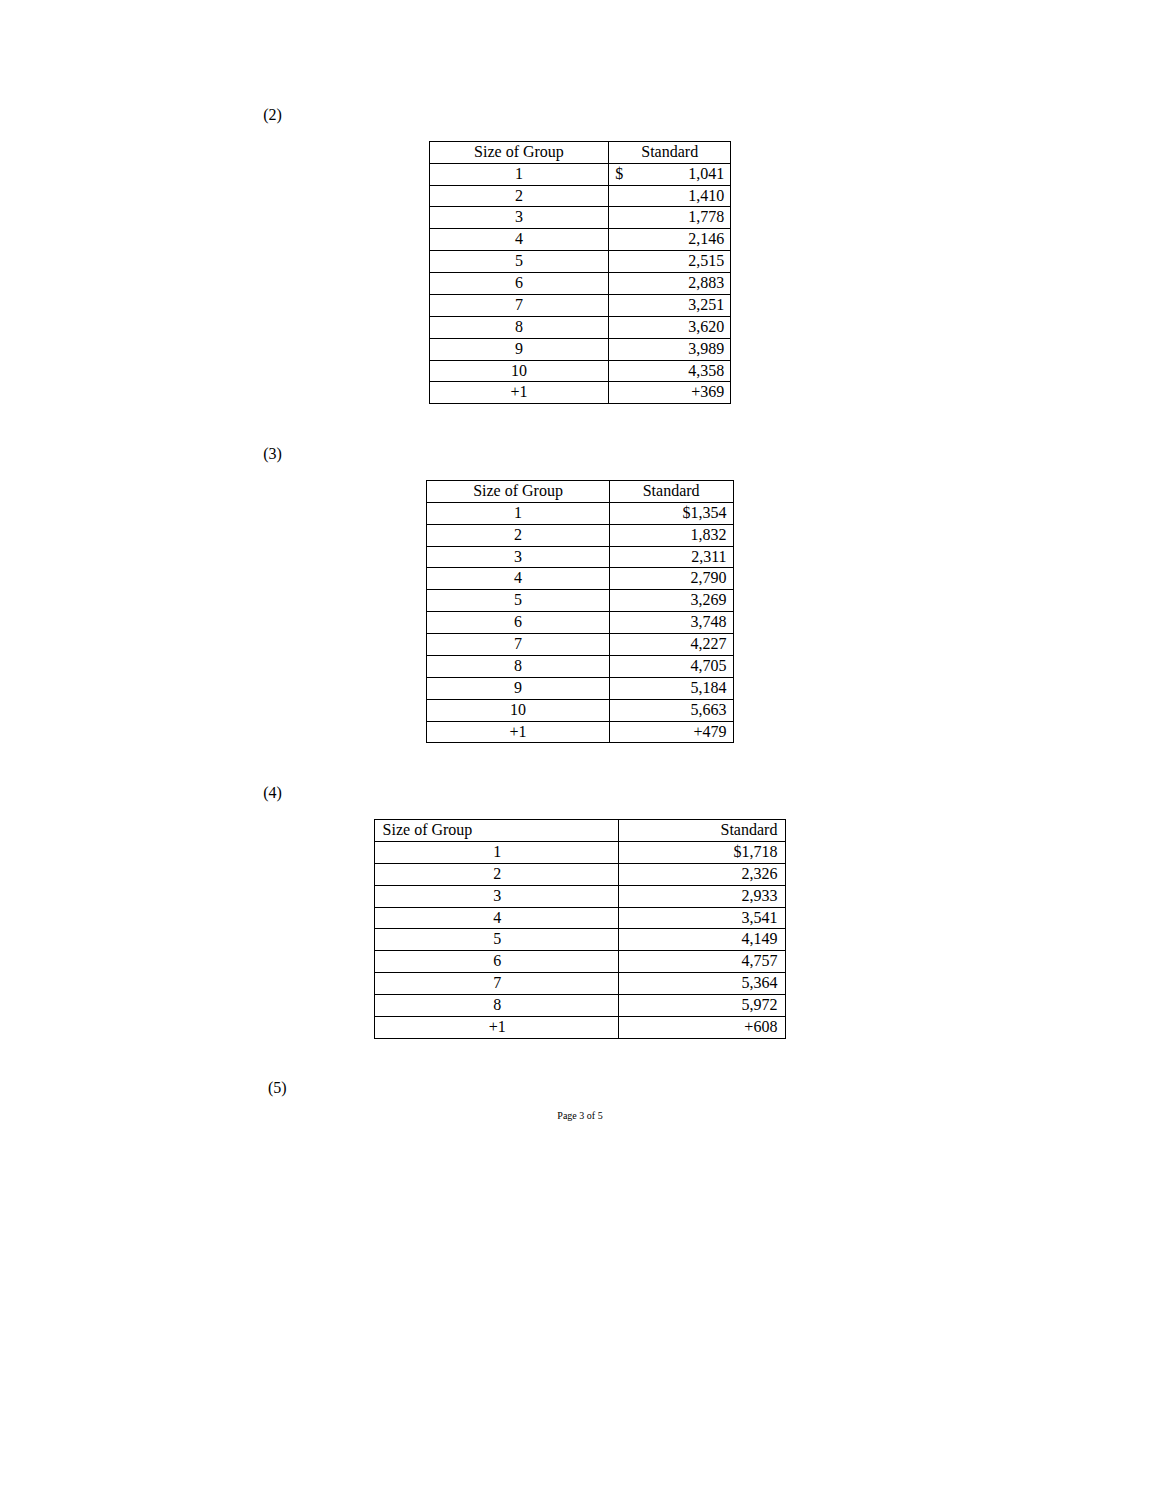(2)
| Size of Group | Standard |
| --- | --- |
| 1 | $ 1,041 |
| 2 | 1,410 |
| 3 | 1,778 |
| 4 | 2,146 |
| 5 | 2,515 |
| 6 | 2,883 |
| 7 | 3,251 |
| 8 | 3,620 |
| 9 | 3,989 |
| 10 | 4,358 |
| +1 | +369 |
(3)
| Size of Group | Standard |
| --- | --- |
| 1 | $1,354 |
| 2 | 1,832 |
| 3 | 2,311 |
| 4 | 2,790 |
| 5 | 3,269 |
| 6 | 3,748 |
| 7 | 4,227 |
| 8 | 4,705 |
| 9 | 5,184 |
| 10 | 5,663 |
| +1 | +479 |
(4)
| Size of Group | Standard |
| --- | --- |
| 1 | $1,718 |
| 2 | 2,326 |
| 3 | 2,933 |
| 4 | 3,541 |
| 5 | 4,149 |
| 6 | 4,757 |
| 7 | 5,364 |
| 8 | 5,972 |
| +1 | +608 |
(5)
Page 3 of 5